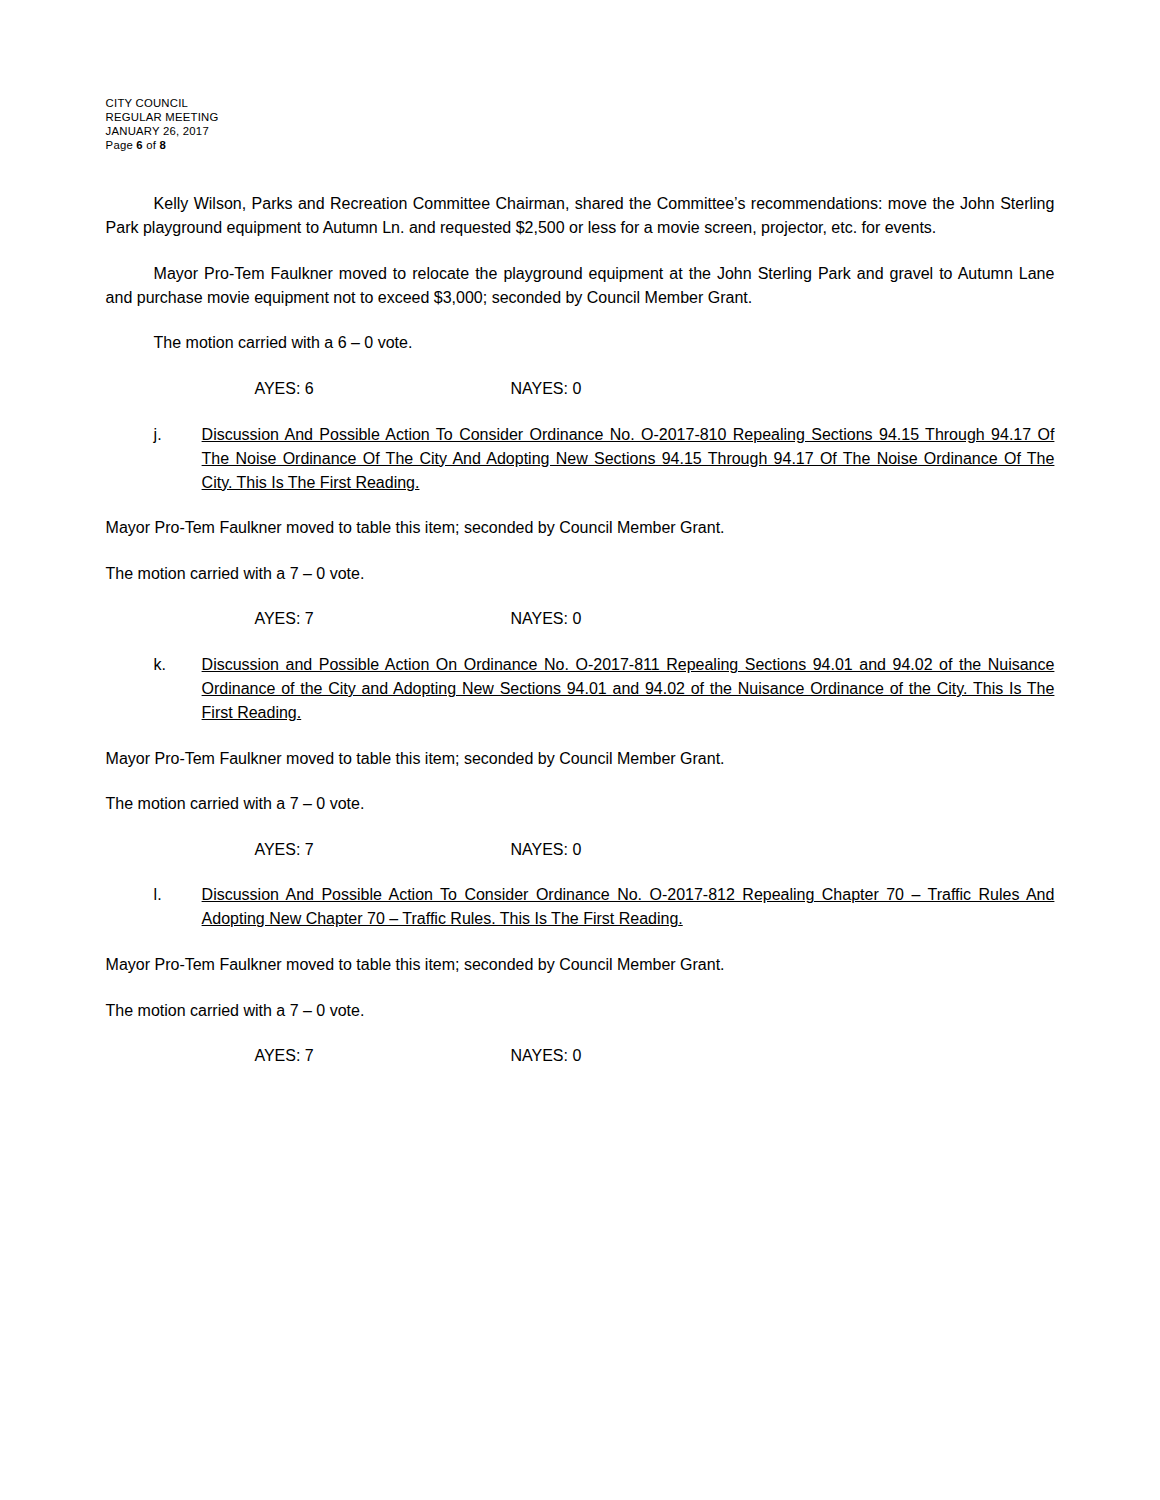CITY COUNCIL
REGULAR MEETING
JANUARY 26, 2017
Page 6 of 8
Kelly Wilson, Parks and Recreation Committee Chairman, shared the Committee’s recommendations: move the John Sterling Park playground equipment to Autumn Ln. and requested $2,500 or less for a movie screen, projector, etc. for events.
Mayor Pro-Tem Faulkner moved to relocate the playground equipment at the John Sterling Park and gravel to Autumn Lane and purchase movie equipment not to exceed $3,000; seconded by Council Member Grant.
The motion carried with a 6 – 0 vote.
AYES: 6NAYES: 0
j.
Discussion And Possible Action To Consider Ordinance No. O-2017-810 Repealing Sections 94.15 Through 94.17 Of The Noise Ordinance Of The City And Adopting New Sections 94.15 Through 94.17 Of The Noise Ordinance Of The City. This Is The First Reading.
Mayor Pro-Tem Faulkner moved to table this item; seconded by Council Member Grant.
The motion carried with a 7 – 0 vote.
AYES: 7NAYES: 0
k.
Discussion and Possible Action On Ordinance No. O-2017-811 Repealing Sections 94.01 and 94.02 of the Nuisance Ordinance of the City and Adopting New Sections 94.01 and 94.02 of the Nuisance Ordinance of the City. This Is The First Reading.
Mayor Pro-Tem Faulkner moved to table this item; seconded by Council Member Grant.
The motion carried with a 7 – 0 vote.
AYES: 7NAYES: 0
l.
Discussion And Possible Action To Consider Ordinance No. O-2017-812 Repealing Chapter 70 – Traffic Rules And Adopting New Chapter 70 – Traffic Rules. This Is The First Reading.
Mayor Pro-Tem Faulkner moved to table this item; seconded by Council Member Grant.
The motion carried with a 7 – 0 vote.
AYES: 7NAYES: 0